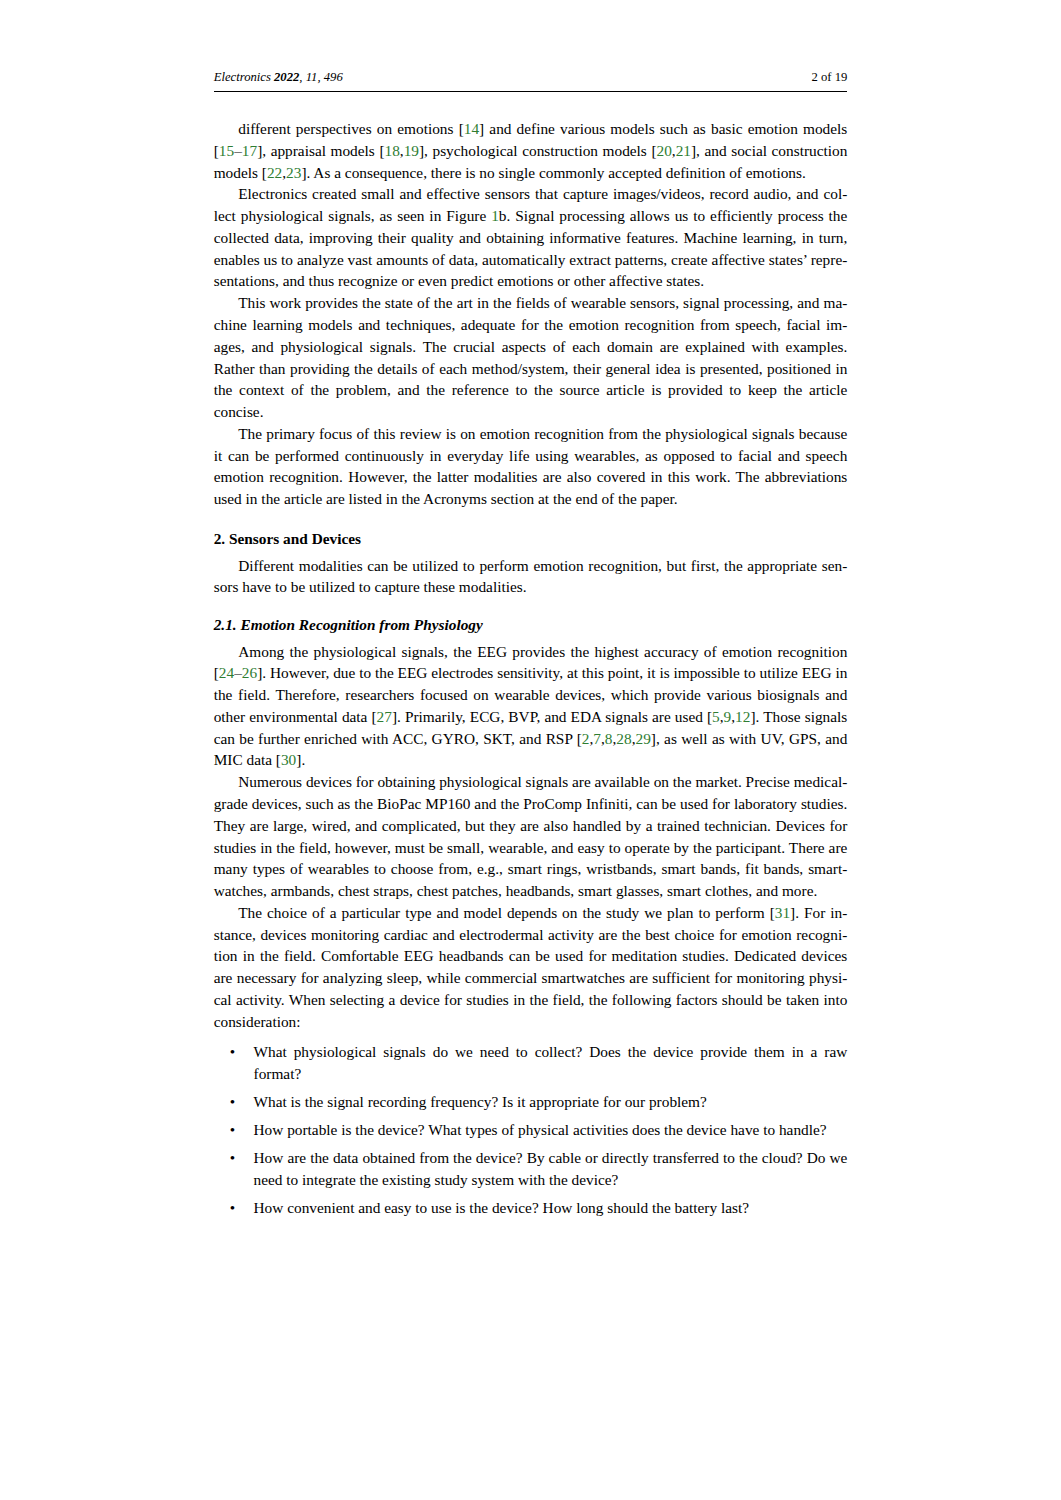Electronics 2022, 11, 496 2 of 19
different perspectives on emotions [14] and define various models such as basic emotion models [15–17], appraisal models [18,19], psychological construction models [20,21], and social construction models [22,23]. As a consequence, there is no single commonly accepted definition of emotions.
Electronics created small and effective sensors that capture images/videos, record audio, and collect physiological signals, as seen in Figure 1b. Signal processing allows us to efficiently process the collected data, improving their quality and obtaining informative features. Machine learning, in turn, enables us to analyze vast amounts of data, automatically extract patterns, create affective states’ representations, and thus recognize or even predict emotions or other affective states.
This work provides the state of the art in the fields of wearable sensors, signal processing, and machine learning models and techniques, adequate for the emotion recognition from speech, facial images, and physiological signals. The crucial aspects of each domain are explained with examples. Rather than providing the details of each method/system, their general idea is presented, positioned in the context of the problem, and the reference to the source article is provided to keep the article concise.
The primary focus of this review is on emotion recognition from the physiological signals because it can be performed continuously in everyday life using wearables, as opposed to facial and speech emotion recognition. However, the latter modalities are also covered in this work. The abbreviations used in the article are listed in the Acronyms section at the end of the paper.
2. Sensors and Devices
Different modalities can be utilized to perform emotion recognition, but first, the appropriate sensors have to be utilized to capture these modalities.
2.1. Emotion Recognition from Physiology
Among the physiological signals, the EEG provides the highest accuracy of emotion recognition [24–26]. However, due to the EEG electrodes sensitivity, at this point, it is impossible to utilize EEG in the field. Therefore, researchers focused on wearable devices, which provide various biosignals and other environmental data [27]. Primarily, ECG, BVP, and EDA signals are used [5,9,12]. Those signals can be further enriched with ACC, GYRO, SKT, and RSP [2,7,8,28,29], as well as with UV, GPS, and MIC data [30].
Numerous devices for obtaining physiological signals are available on the market. Precise medical-grade devices, such as the BioPac MP160 and the ProComp Infiniti, can be used for laboratory studies. They are large, wired, and complicated, but they are also handled by a trained technician. Devices for studies in the field, however, must be small, wearable, and easy to operate by the participant. There are many types of wearables to choose from, e.g., smart rings, wristbands, smart bands, fit bands, smartwatches, armbands, chest straps, chest patches, headbands, smart glasses, smart clothes, and more.
The choice of a particular type and model depends on the study we plan to perform [31]. For instance, devices monitoring cardiac and electrodermal activity are the best choice for emotion recognition in the field. Comfortable EEG headbands can be used for meditation studies. Dedicated devices are necessary for analyzing sleep, while commercial smartwatches are sufficient for monitoring physical activity. When selecting a device for studies in the field, the following factors should be taken into consideration:
What physiological signals do we need to collect? Does the device provide them in a raw format?
What is the signal recording frequency? Is it appropriate for our problem?
How portable is the device? What types of physical activities does the device have to handle?
How are the data obtained from the device? By cable or directly transferred to the cloud? Do we need to integrate the existing study system with the device?
How convenient and easy to use is the device? How long should the battery last?